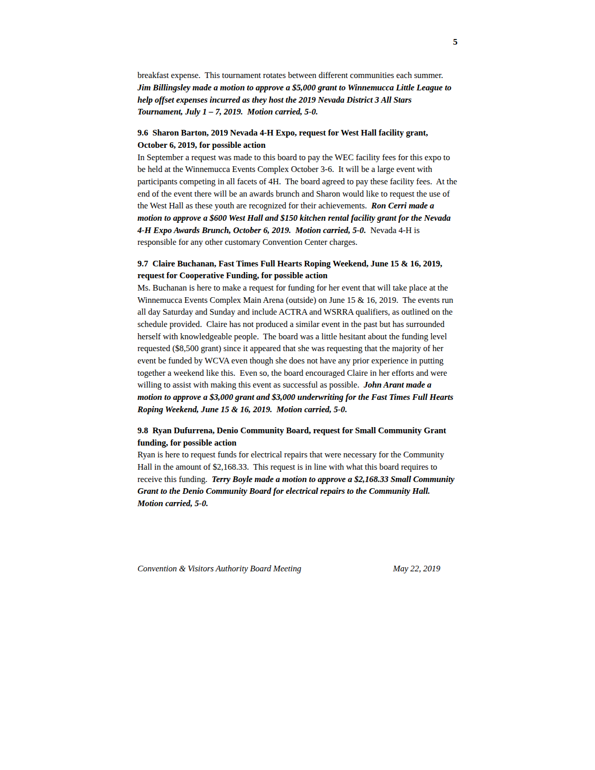5
breakfast expense. This tournament rotates between different communities each summer. Jim Billingsley made a motion to approve a $5,000 grant to Winnemucca Little League to help offset expenses incurred as they host the 2019 Nevada District 3 All Stars Tournament, July 1 – 7, 2019. Motion carried, 5-0.
9.6 Sharon Barton, 2019 Nevada 4-H Expo, request for West Hall facility grant, October 6, 2019, for possible action
In September a request was made to this board to pay the WEC facility fees for this expo to be held at the Winnemucca Events Complex October 3-6. It will be a large event with participants competing in all facets of 4H. The board agreed to pay these facility fees. At the end of the event there will be an awards brunch and Sharon would like to request the use of the West Hall as these youth are recognized for their achievements. Ron Cerri made a motion to approve a $600 West Hall and $150 kitchen rental facility grant for the Nevada 4-H Expo Awards Brunch, October 6, 2019. Motion carried, 5-0. Nevada 4-H is responsible for any other customary Convention Center charges.
9.7 Claire Buchanan, Fast Times Full Hearts Roping Weekend, June 15 & 16, 2019, request for Cooperative Funding, for possible action
Ms. Buchanan is here to make a request for funding for her event that will take place at the Winnemucca Events Complex Main Arena (outside) on June 15 & 16, 2019. The events run all day Saturday and Sunday and include ACTRA and WSRRA qualifiers, as outlined on the schedule provided. Claire has not produced a similar event in the past but has surrounded herself with knowledgeable people. The board was a little hesitant about the funding level requested ($8,500 grant) since it appeared that she was requesting that the majority of her event be funded by WCVA even though she does not have any prior experience in putting together a weekend like this. Even so, the board encouraged Claire in her efforts and were willing to assist with making this event as successful as possible. John Arant made a motion to approve a $3,000 grant and $3,000 underwriting for the Fast Times Full Hearts Roping Weekend, June 15 & 16, 2019. Motion carried, 5-0.
9.8 Ryan Dufurrena, Denio Community Board, request for Small Community Grant funding, for possible action
Ryan is here to request funds for electrical repairs that were necessary for the Community Hall in the amount of $2,168.33. This request is in line with what this board requires to receive this funding. Terry Boyle made a motion to approve a $2,168.33 Small Community Grant to the Denio Community Board for electrical repairs to the Community Hall. Motion carried, 5-0.
Convention & Visitors Authority Board Meeting May 22, 2019